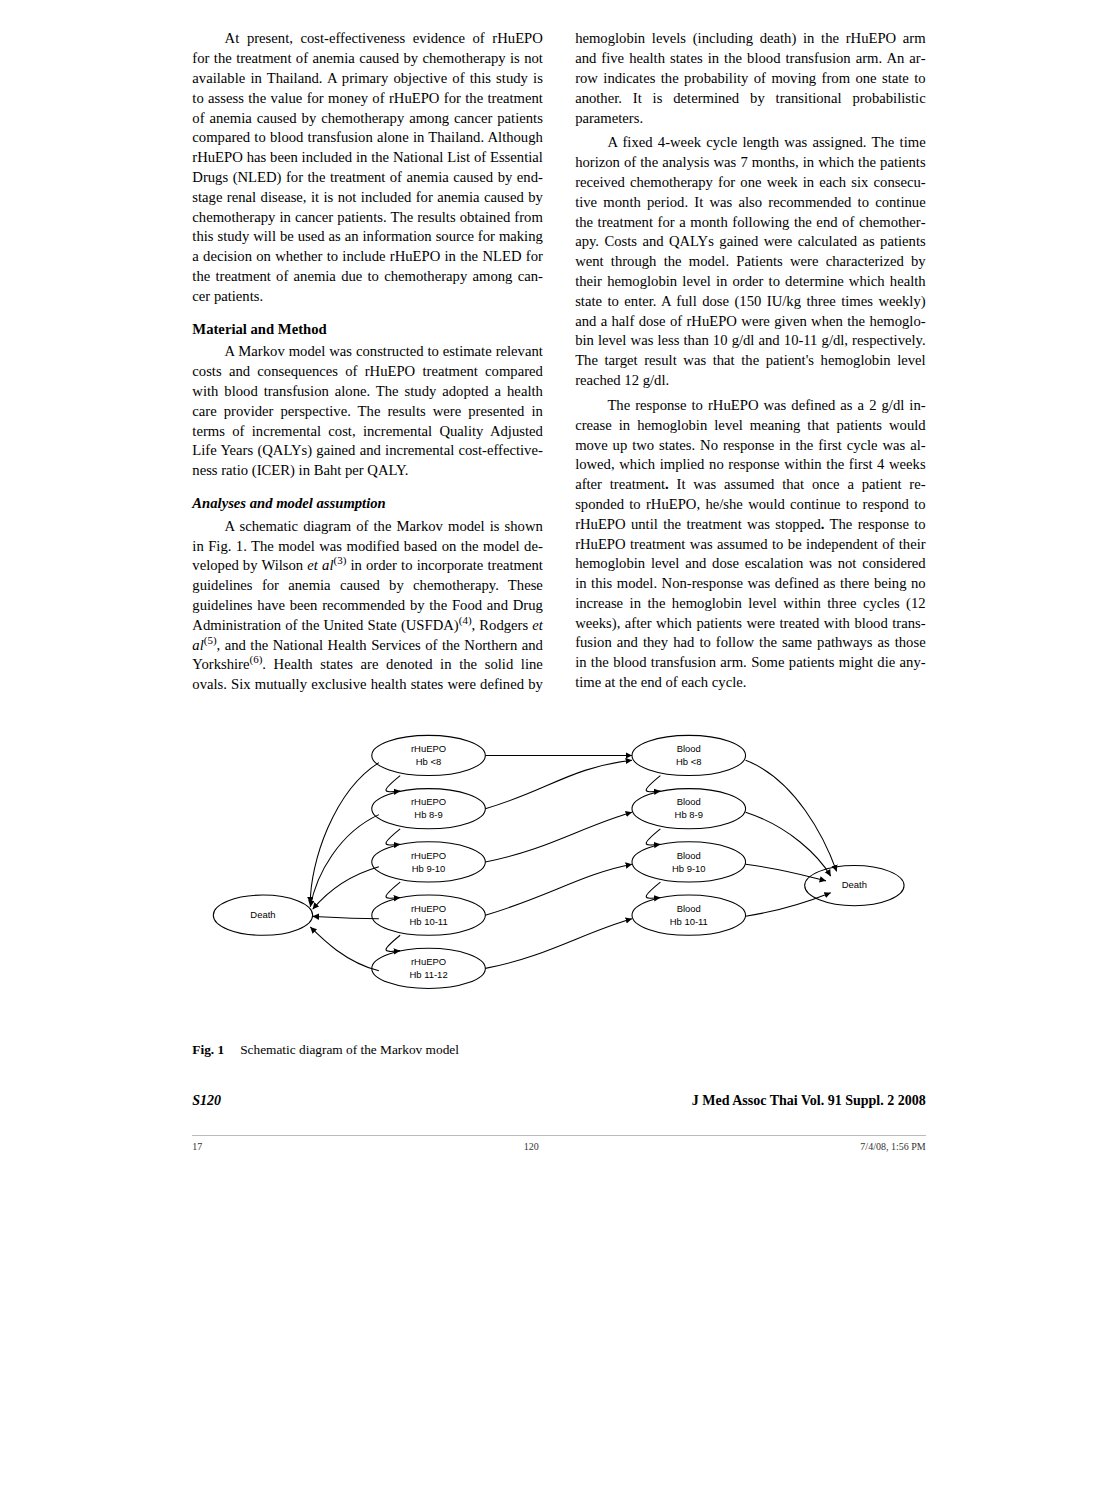At present, cost-effectiveness evidence of rHuEPO for the treatment of anemia caused by chemotherapy is not available in Thailand. A primary objective of this study is to assess the value for money of rHuEPO for the treatment of anemia caused by chemotherapy among cancer patients compared to blood transfusion alone in Thailand. Although rHuEPO has been included in the National List of Essential Drugs (NLED) for the treatment of anemia caused by endstage renal disease, it is not included for anemia caused by chemotherapy in cancer patients. The results obtained from this study will be used as an information source for making a decision on whether to include rHuEPO in the NLED for the treatment of anemia due to chemotherapy among cancer patients.
Material and Method
A Markov model was constructed to estimate relevant costs and consequences of rHuEPO treatment compared with blood transfusion alone. The study adopted a health care provider perspective. The results were presented in terms of incremental cost, incremental Quality Adjusted Life Years (QALYs) gained and incremental cost-effectiveness ratio (ICER) in Baht per QALY.
Analyses and model assumption
A schematic diagram of the Markov model is shown in Fig. 1. The model was modified based on the model developed by Wilson et al(3) in order to incorporate treatment guidelines for anemia caused by chemotherapy. These guidelines have been recommended by the Food and Drug Administration of the United State (USFDA)(4), Rodgers et al(5), and the National Health Services of the Northern and Yorkshire(6). Health states are denoted in the solid line ovals. Six mutually exclusive health states were defined by hemoglobin levels (including death) in the rHuEPO arm and five health states in the blood transfusion arm. An arrow indicates the probability of moving from one state to another. It is determined by transitional probabilistic parameters.
A fixed 4-week cycle length was assigned. The time horizon of the analysis was 7 months, in which the patients received chemotherapy for one week in each six consecutive month period. It was also recommended to continue the treatment for a month following the end of chemotherapy. Costs and QALYs gained were calculated as patients went through the model. Patients were characterized by their hemoglobin level in order to determine which health state to enter. A full dose (150 IU/kg three times weekly) and a half dose of rHuEPO were given when the hemoglobin level was less than 10 g/dl and 10-11 g/dl, respectively. The target result was that the patient's hemoglobin level reached 12 g/dl.
The response to rHuEPO was defined as a 2 g/dl increase in hemoglobin level meaning that patients would move up two states. No response in the first cycle was allowed, which implied no response within the first 4 weeks after treatment. It was assumed that once a patient responded to rHuEPO, he/she would continue to respond to rHuEPO until the treatment was stopped. The response to rHuEPO treatment was assumed to be independent of their hemoglobin level and dose escalation was not considered in this model. Non-response was defined as there being no increase in the hemoglobin level within three cycles (12 weeks), after which patients were treated with blood transfusion and they had to follow the same pathways as those in the blood transfusion arm. Some patients might die anytime at the end of each cycle.
rHuEPO Hb <8 rHuEPO Hb 8-9 rHuEPO Hb 9-10 rHuEPO Hb 10-11 rHuEPO Hb 11-12 Blood Hb <8 Blood Hb 8-9 Blood Hb 9-10 Blood Hb 10-11 Death Death
Fig. 1 Schematic diagram of the Markov model
S120 J Med Assoc Thai Vol. 91 Suppl. 2 2008
17 120 7/4/08, 1:56 PM